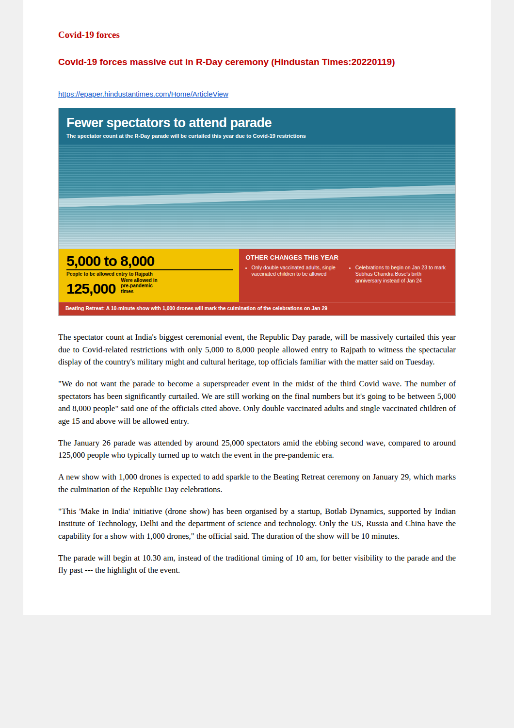Covid-19 forces
Covid-19 forces massive cut in R-Day ceremony (Hindustan Times:20220119)
https://epaper.hindustantimes.com/Home/ArticleView
Fewer spectators to attend parade
The spectator count at the R-Day parade will be curtailed this year due to Covid-19 restrictions
5,000 to 8,000
People to be allowed entry to Rajpath
125,000 Were allowed in pre-pandemic times
OTHER CHANGES THIS YEAR
Only double vaccinated adults, single vaccinated children to be allowed
Celebrations to begin on Jan 23 to mark Subhas Chandra Bose's birth anniversary instead of Jan 24
Beating Retreat: A 10-minute show with 1,000 drones will mark the culmination of the celebrations on Jan 29
The spectator count at India's biggest ceremonial event, the Republic Day parade, will be massively curtailed this year due to Covid-related restrictions with only 5,000 to 8,000 people allowed entry to Rajpath to witness the spectacular display of the country's military might and cultural heritage, top officials familiar with the matter said on Tuesday.
"We do not want the parade to become a superspreader event in the midst of the third Covid wave. The number of spectators has been significantly curtailed. We are still working on the final numbers but it's going to be between 5,000 and 8,000 people" said one of the officials cited above. Only double vaccinated adults and single vaccinated children of age 15 and above will be allowed entry.
The January 26 parade was attended by around 25,000 spectators amid the ebbing second wave, compared to around 125,000 people who typically turned up to watch the event in the pre-pandemic era.
A new show with 1,000 drones is expected to add sparkle to the Beating Retreat ceremony on January 29, which marks the culmination of the Republic Day celebrations.
"This 'Make in India' initiative (drone show) has been organised by a startup, Botlab Dynamics, supported by Indian Institute of Technology, Delhi and the department of science and technology. Only the US, Russia and China have the capability for a show with 1,000 drones," the official said. The duration of the show will be 10 minutes.
The parade will begin at 10.30 am, instead of the traditional timing of 10 am, for better visibility to the parade and the fly past --- the highlight of the event.